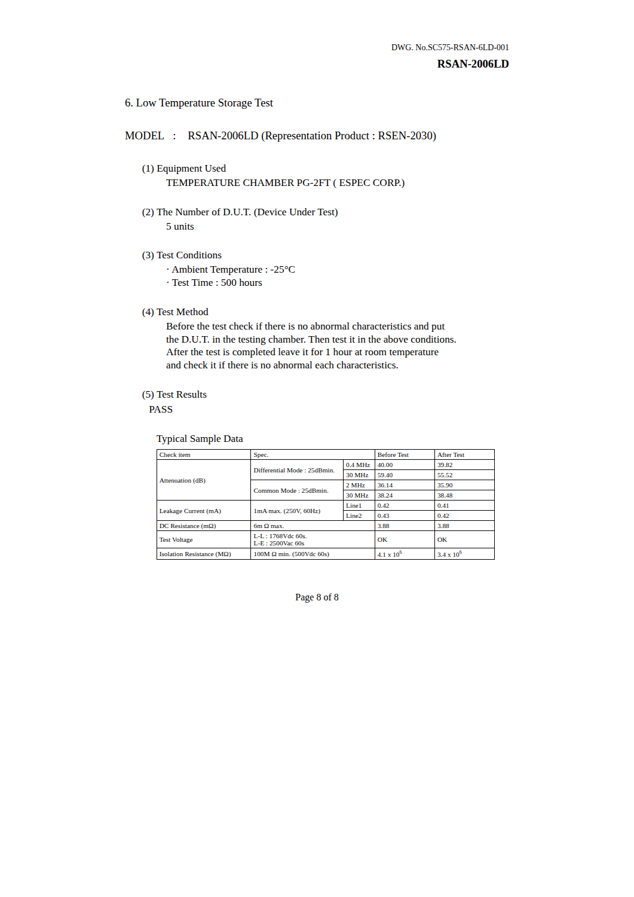DWG. No.SC575-RSAN-6LD-001
RSAN-2006LD
6. Low Temperature Storage Test
MODEL : RSAN-2006LD (Representation Product : RSEN-2030)
(1) Equipment Used
TEMPERATURE CHAMBER PG-2FT ( ESPEC CORP.)
(2) The Number of D.U.T. (Device Under Test)
5 units
(3) Test Conditions
· Ambient Temperature : -25°C
· Test Time : 500 hours
(4) Test Method
Before the test check if there is no abnormal characteristics and put
the D.U.T. in the testing chamber. Then test it in the above conditions.
After the test is completed leave it for 1 hour at room temperature
and check it if there is no abnormal each characteristics.
(5) Test Results
PASS
Typical Sample Data
| Check item | Spec. | Before Test | After Test |
| --- | --- | --- | --- |
| Attenuation (dB) | Differential Mode : 25dBmin. | 0.4 MHz | 40.00 | 39.82 |
| 30 MHz | 59.40 | 55.52 |
| Common Mode : 25dBmin. | 2 MHz | 36.14 | 35.90 |
| 30 MHz | 38.24 | 38.48 |
| Leakage Current (mA) | 1mA max. (250V, 60Hz) | Line1 | 0.42 | 0.41 |
| Line2 | 0.43 | 0.42 |
| DC Resistance (mΩ) | 6m Ω max. | 3.88 | 3.88 |
| Test Voltage | L-L : 1768Vdc 60s. L-E : 2500Vac 60s | OK | OK |
| Isolation Resistance (MΩ) | 100M Ω min. (500Vdc 60s) | 4.1 x 10 6 | 3.4 x 10 6 |
Page 8 of 8